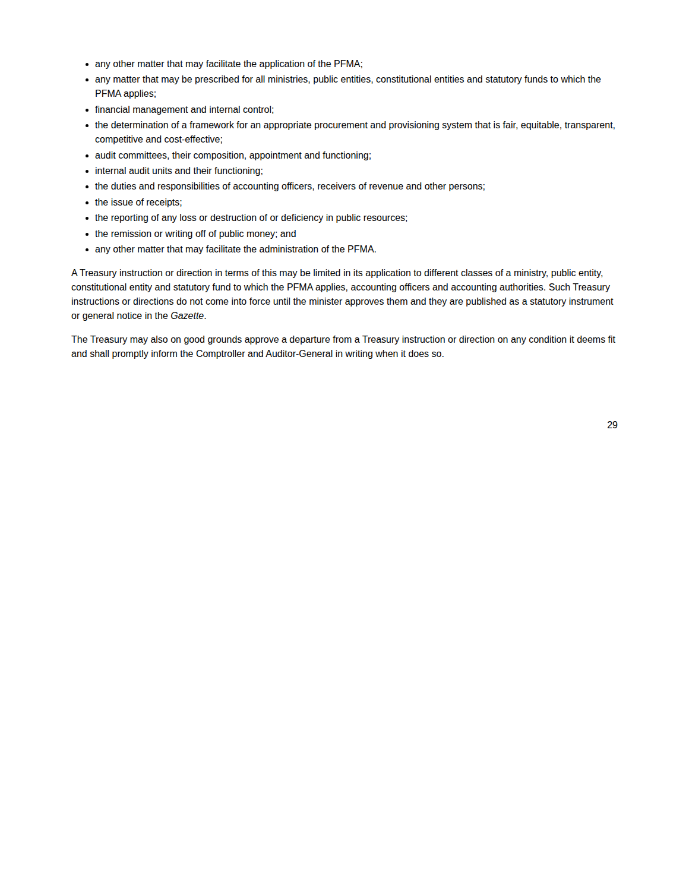any other matter that may facilitate the application of the PFMA;
any matter that may be prescribed for all ministries, public entities, constitutional entities and statutory funds to which the PFMA applies;
financial management and internal control;
the determination of a framework for an appropriate procurement and provisioning system that is fair, equitable, transparent, competitive and cost-effective;
audit committees, their composition, appointment and functioning;
internal audit units and their functioning;
the duties and responsibilities of accounting officers, receivers of revenue and other persons;
the issue of receipts;
the reporting of any loss or destruction of or deficiency in public resources;
the remission or writing off of public money; and
any other matter that may facilitate the administration of the PFMA.
A Treasury instruction or direction in terms of this may be limited in its application to different classes of a ministry, public entity, constitutional entity and statutory fund to which the PFMA applies, accounting officers and accounting authorities. Such Treasury instructions or directions do not come into force until the minister approves them and they are published as a statutory instrument or general notice in the Gazette.
The Treasury may also on good grounds approve a departure from a Treasury instruction or direction on any condition it deems fit and shall promptly inform the Comptroller and Auditor-General in writing when it does so.
29